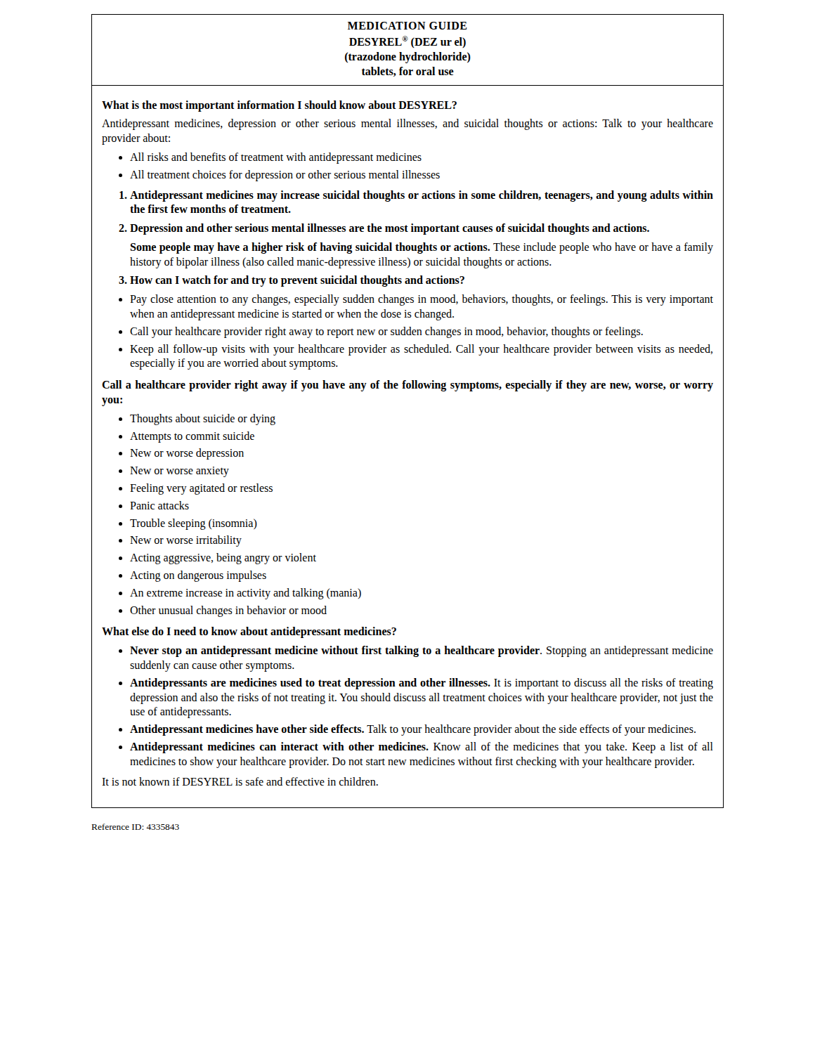MEDICATION GUIDE
DESYREL® (DEZ ur el)
(trazodone hydrochloride)
tablets, for oral use
What is the most important information I should know about DESYREL?
Antidepressant medicines, depression or other serious mental illnesses, and suicidal thoughts or actions: Talk to your healthcare provider about:
All risks and benefits of treatment with antidepressant medicines
All treatment choices for depression or other serious mental illnesses
Antidepressant medicines may increase suicidal thoughts or actions in some children, teenagers, and young adults within the first few months of treatment.
Depression and other serious mental illnesses are the most important causes of suicidal thoughts and actions.
Some people may have a higher risk of having suicidal thoughts or actions. These include people who have or have a family history of bipolar illness (also called manic-depressive illness) or suicidal thoughts or actions.
How can I watch for and try to prevent suicidal thoughts and actions?
Pay close attention to any changes, especially sudden changes in mood, behaviors, thoughts, or feelings. This is very important when an antidepressant medicine is started or when the dose is changed.
Call your healthcare provider right away to report new or sudden changes in mood, behavior, thoughts or feelings.
Keep all follow-up visits with your healthcare provider as scheduled. Call your healthcare provider between visits as needed, especially if you are worried about symptoms.
Call a healthcare provider right away if you have any of the following symptoms, especially if they are new, worse, or worry you:
Thoughts about suicide or dying
Attempts to commit suicide
New or worse depression
New or worse anxiety
Feeling very agitated or restless
Panic attacks
Trouble sleeping (insomnia)
New or worse irritability
Acting aggressive, being angry or violent
Acting on dangerous impulses
An extreme increase in activity and talking (mania)
Other unusual changes in behavior or mood
What else do I need to know about antidepressant medicines?
Never stop an antidepressant medicine without first talking to a healthcare provider. Stopping an antidepressant medicine suddenly can cause other symptoms.
Antidepressants are medicines used to treat depression and other illnesses. It is important to discuss all the risks of treating depression and also the risks of not treating it. You should discuss all treatment choices with your healthcare provider, not just the use of antidepressants.
Antidepressant medicines have other side effects. Talk to your healthcare provider about the side effects of your medicines.
Antidepressant medicines can interact with other medicines. Know all of the medicines that you take. Keep a list of all medicines to show your healthcare provider. Do not start new medicines without first checking with your healthcare provider.
It is not known if DESYREL is safe and effective in children.
Reference ID: 4335843